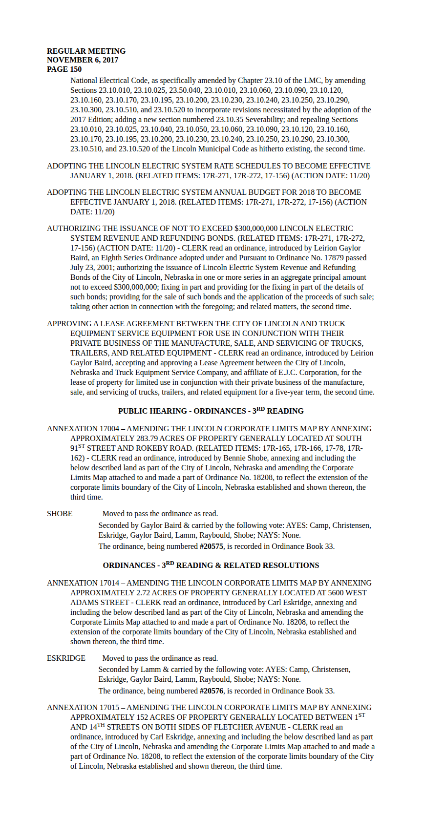REGULAR MEETING
NOVEMBER 6, 2017
PAGE 150
National Electrical Code, as specifically amended by Chapter 23.10 of the LMC, by amending Sections 23.10.010, 23.10.025, 23.50.040, 23.10.010, 23.10.060, 23.10.090, 23.10.120, 23.10.160, 23.10.170, 23.10.195, 23.10.200, 23.10.230, 23.10.240, 23.10.250, 23.10.290, 23.10.300, 23.10.510, and 23.10.520 to incorporate revisions necessitated by the adoption of the 2017 Edition; adding a new section numbered 23.10.35 Severability; and repealing Sections 23.10.010, 23.10.025, 23.10.040, 23.10.050, 23.10.060, 23.10.090, 23.10.120, 23.10.160, 23.10.170, 23.10.195, 23.10.200, 23.10.230, 23.10.240, 23.10.250, 23.10.290, 23.10.300, 23.10.510, and 23.10.520 of the Lincoln Municipal Code as hitherto existing, the second time.
ADOPTING THE LINCOLN ELECTRIC SYSTEM RATE SCHEDULES TO BECOME EFFECTIVE JANUARY 1, 2018. (RELATED ITEMS: 17R-271, 17R-272, 17-156) (ACTION DATE: 11/20)
ADOPTING THE LINCOLN ELECTRIC SYSTEM ANNUAL BUDGET FOR 2018 TO BECOME EFFECTIVE JANUARY 1, 2018. (RELATED ITEMS: 17R-271, 17R-272, 17-156) (ACTION DATE: 11/20)
AUTHORIZING THE ISSUANCE OF NOT TO EXCEED $300,000,000 LINCOLN ELECTRIC SYSTEM REVENUE AND REFUNDING BONDS. (RELATED ITEMS: 17R-271, 17R-272, 17-156) (ACTION DATE: 11/20) - CLERK read an ordinance, introduced by Leirion Gaylor Baird, an Eighth Series Ordinance adopted under and Pursuant to Ordinance No. 17879 passed July 23, 2001; authorizing the issuance of Lincoln Electric System Revenue and Refunding Bonds of the City of Lincoln, Nebraska in one or more series in an aggregate principal amount not to exceed $300,000,000; fixing in part and providing for the fixing in part of the details of such bonds; providing for the sale of such bonds and the application of the proceeds of such sale; taking other action in connection with the foregoing; and related matters, the second time.
APPROVING A LEASE AGREEMENT BETWEEN THE CITY OF LINCOLN AND TRUCK EQUIPMENT SERVICE EQUIPMENT FOR USE IN CONJUNCTION WITH THEIR PRIVATE BUSINESS OF THE MANUFACTURE, SALE, AND SERVICING OF TRUCKS, TRAILERS, AND RELATED EQUIPMENT - CLERK read an ordinance, introduced by Leirion Gaylor Baird, accepting and approving a Lease Agreement between the City of Lincoln, Nebraska and Truck Equipment Service Company, and affiliate of E.J.C. Corporation, for the lease of property for limited use in conjunction with their private business of the manufacture, sale, and servicing of trucks, trailers, and related equipment for a five-year term, the second time.
PUBLIC HEARING - ORDINANCES - 3RD READING
ANNEXATION 17004 – AMENDING THE LINCOLN CORPORATE LIMITS MAP BY ANNEXING APPROXIMATELY 283.79 ACRES OF PROPERTY GENERALLY LOCATED AT SOUTH 91ST STREET AND ROKEBY ROAD. (RELATED ITEMS: 17R-165, 17R-166, 17-78, 17R-162) - CLERK read an ordinance, introduced by Bennie Shobe, annexing and including the below described land as part of the City of Lincoln, Nebraska and amending the Corporate Limits Map attached to and made a part of Ordinance No. 18208, to reflect the extension of the corporate limits boundary of the City of Lincoln, Nebraska established and shown thereon, the third time.
SHOBE
Moved to pass the ordinance as read.
Seconded by Gaylor Baird & carried by the following vote: AYES: Camp, Christensen, Eskridge, Gaylor Baird, Lamm, Raybould, Shobe; NAYS: None.
The ordinance, being numbered #20575, is recorded in Ordinance Book 33.
ORDINANCES - 3RD READING & RELATED RESOLUTIONS
ANNEXATION 17014 – AMENDING THE LINCOLN CORPORATE LIMITS MAP BY ANNEXING APPROXIMATELY 2.72 ACRES OF PROPERTY GENERALLY LOCATED AT 5600 WEST ADAMS STREET - CLERK read an ordinance, introduced by Carl Eskridge, annexing and including the below described land as part of the City of Lincoln, Nebraska and amending the Corporate Limits Map attached to and made a part of Ordinance No. 18208, to reflect the extension of the corporate limits boundary of the City of Lincoln, Nebraska established and shown thereon, the third time.
ESKRIDGE
Moved to pass the ordinance as read.
Seconded by Lamm & carried by the following vote: AYES: Camp, Christensen, Eskridge, Gaylor Baird, Lamm, Raybould, Shobe; NAYS: None.
The ordinance, being numbered #20576, is recorded in Ordinance Book 33.
ANNEXATION 17015 – AMENDING THE LINCOLN CORPORATE LIMITS MAP BY ANNEXING APPROXIMATELY 152 ACRES OF PROPERTY GENERALLY LOCATED BETWEEN 1ST AND 14TH STREETS ON BOTH SIDES OF FLETCHER AVENUE - CLERK read an ordinance, introduced by Carl Eskridge, annexing and including the below described land as part of the City of Lincoln, Nebraska and amending the Corporate Limits Map attached to and made a part of Ordinance No. 18208, to reflect the extension of the corporate limits boundary of the City of Lincoln, Nebraska established and shown thereon, the third time.